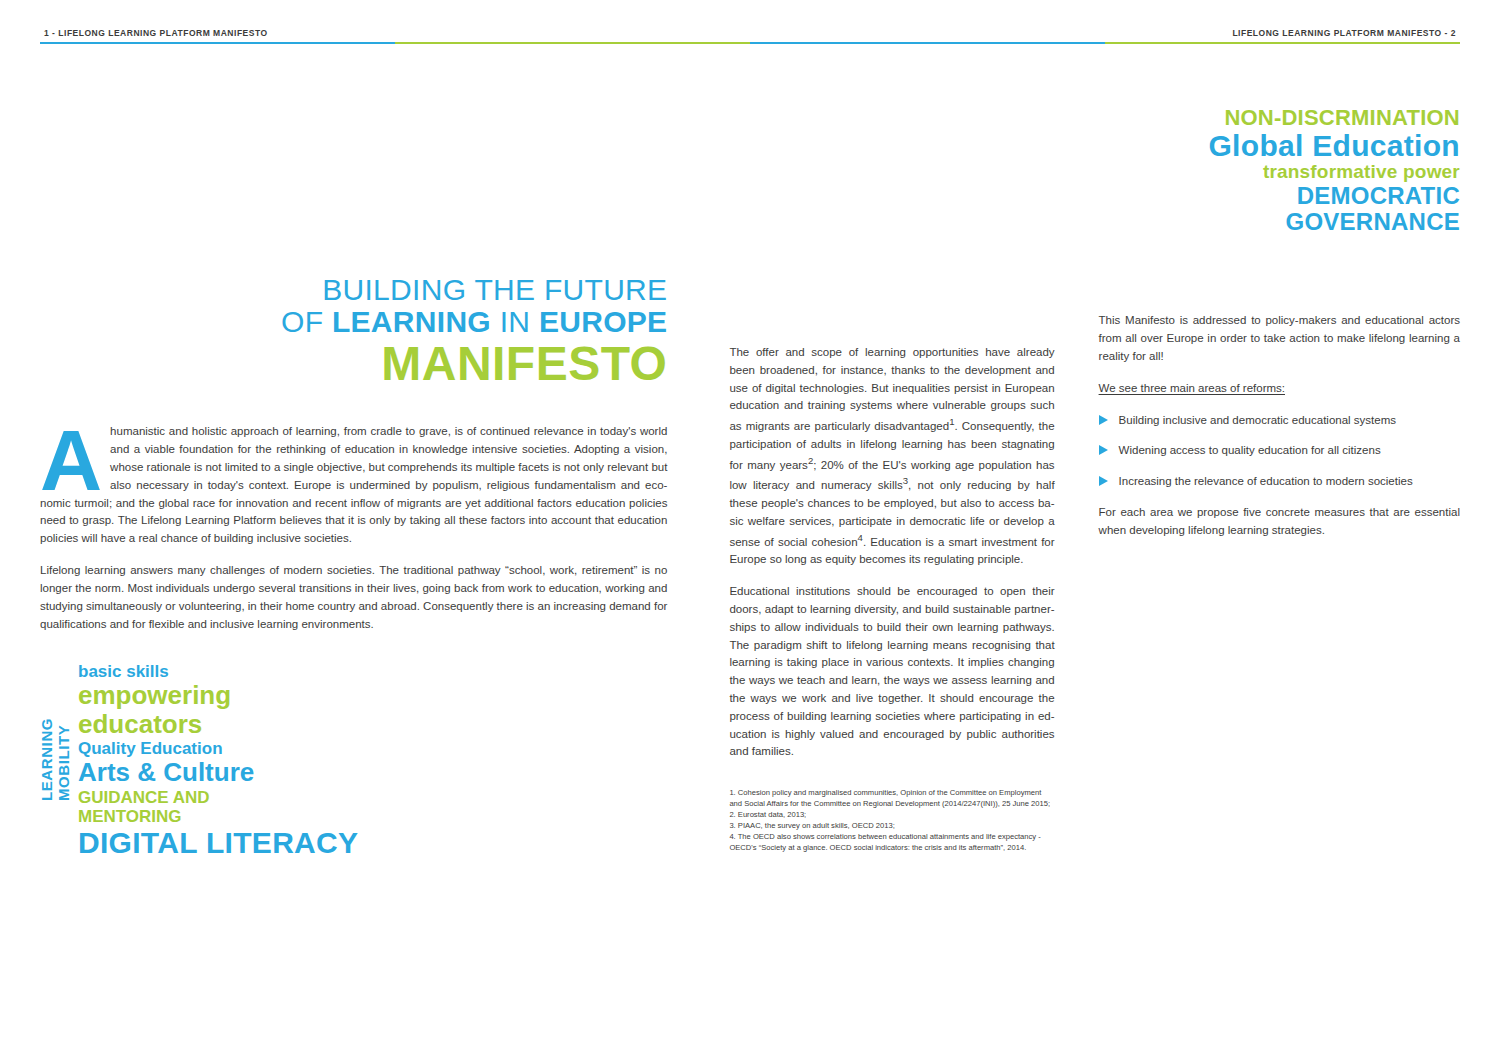1 - LIFELONG LEARNING PLATFORM MANIFESTO
LIFELONG LEARNING PLATFORM MANIFESTO - 2
BUILDING THE FUTURE
OF LEARNING IN EUROPE
MANIFESTO
Ahumanistic and holistic approach of learning, from cradle to grave, is of continued relevance in today's world and a viable foundation for the rethinking of education in knowledge intensive societies. Adopting a vision, whose rationale is not limited to a single objective, but comprehends its multiple facets is not only relevant but also necessary in today's context. Europe is undermined by populism, religious fundamentalism and economic turmoil; and the global race for innovation and recent inflow of migrants are yet additional factors education policies need to grasp. The Lifelong Learning Platform believes that it is only by taking all these factors into account that education policies will have a real chance of building inclusive societies.
Lifelong learning answers many challenges of modern societies. The traditional pathway “school, work, retirement” is no longer the norm. Most individuals undergo several transitions in their lives, going back from work to education, working and studying simultaneously or volunteering, in their home country and abroad. Consequently there is an increasing demand for qualifications and for flexible and inclusive learning environments.
LEARNING MOBILITY
basic skills
empowering
educators
Quality Education
Arts & Culture
GUIDANCE AND
MENTORING
DIGITAL LITERACY
The offer and scope of learning opportunities have already been broadened, for instance, thanks to the development and use of digital technologies. But inequalities persist in European education and training systems where vulnerable groups such as migrants are particularly disadvantaged1. Consequently, the participation of adults in lifelong learning has been stagnating for many years2; 20% of the EU's working age population has low literacy and numeracy skills3, not only reducing by half these people's chances to be employed, but also to access basic welfare services, participate in democratic life or develop a sense of social cohesion4. Education is a smart investment for Europe so long as equity becomes its regulating principle.
Educational institutions should be encouraged to open their doors, adapt to learning diversity, and build sustainable partnerships to allow individuals to build their own learning pathways. The paradigm shift to lifelong learning means recognising that learning is taking place in various contexts. It implies changing the ways we teach and learn, the ways we assess learning and the ways we work and live together. It should encourage the process of building learning societies where participating in education is highly valued and encouraged by public authorities and families.
1. Cohesion policy and marginalised communities, Opinion of the Committee on Employment and Social Affairs for the Committee on Regional Development (2014/2247(INI)), 25 June 2015;
2. Eurostat data, 2013;
3. PIAAC, the survey on adult skills, OECD 2013;
4. The OECD also shows correlations between educational attainments and life expectancy - OECD's “Society at a glance. OECD social indicators: the crisis and its aftermath”, 2014.
NON-DISCRMINATION
Global Education
transformative power
DEMOCRATIC
GOVERNANCE
This Manifesto is addressed to policy-makers and educational actors from all over Europe in order to take action to make lifelong learning a reality for all!
We see three main areas of reforms:
Building inclusive and democratic educational systems
Widening access to quality education for all citizens
Increasing the relevance of education to modern societies
For each area we propose five concrete measures that are essential when developing lifelong learning strategies.